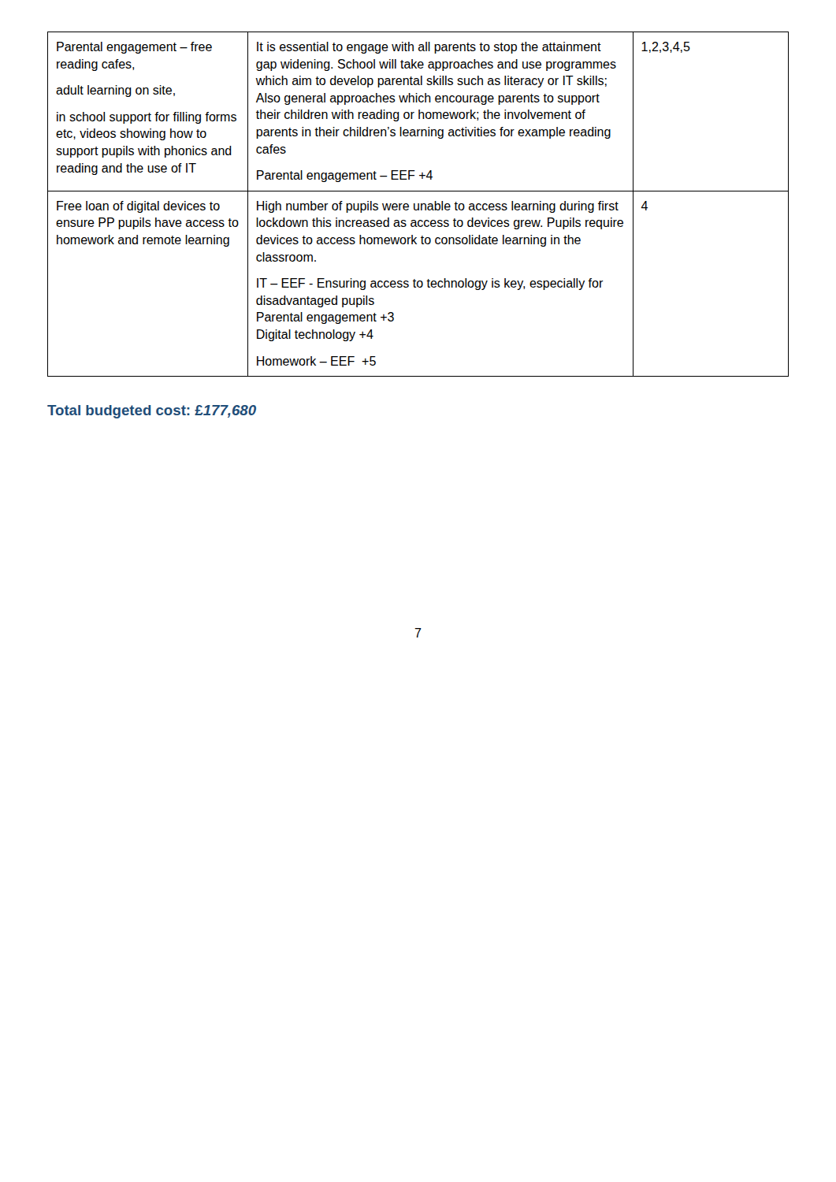| Parental engagement – free reading cafes, adult learning on site, in school support for filling forms etc, videos showing how to support pupils with phonics and reading and the use of IT | It is essential to engage with all parents to stop the attainment gap widening. School will take approaches and use programmes which aim to develop parental skills such as literacy or IT skills; Also general approaches which encourage parents to support their children with reading or homework; the involvement of parents in their children’s learning activities for example reading cafes Parental engagement – EEF +4 | 1,2,3,4,5 |
| Free loan of digital devices to ensure PP pupils have access to homework and remote learning | High number of pupils were unable to access learning during first lockdown this increased as access to devices grew. Pupils require devices to access homework to consolidate learning in the classroom. IT – EEF - Ensuring access to technology is key, especially for disadvantaged pupils Parental engagement +3 Digital technology +4 Homework – EEF +5 | 4 |
Total budgeted cost: £177,680
7